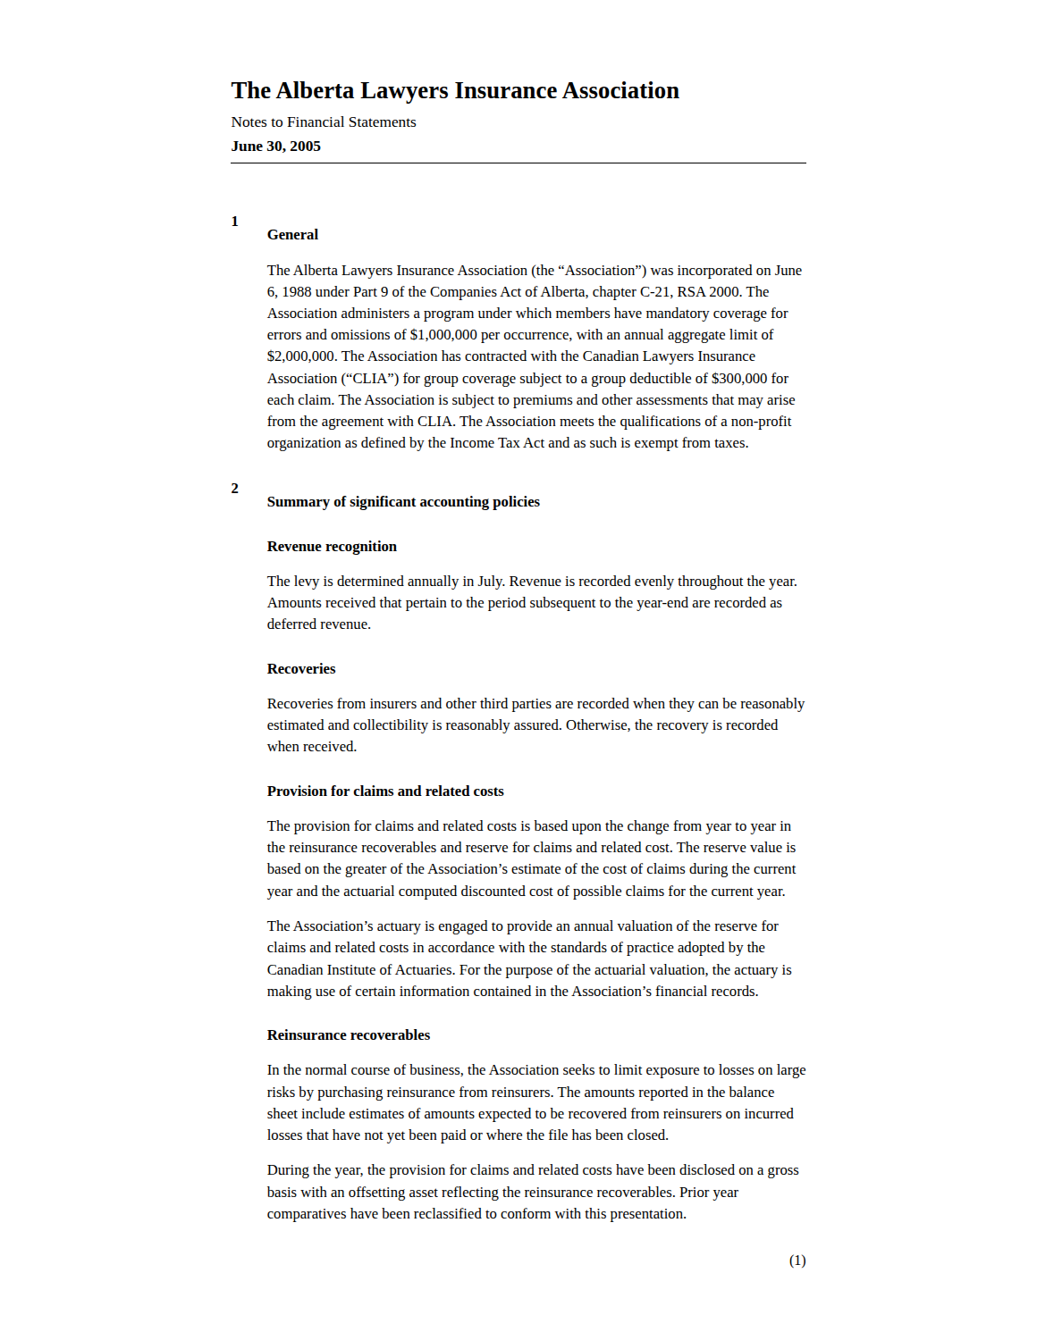The Alberta Lawyers Insurance Association
Notes to Financial Statements
June 30, 2005
1
General
The Alberta Lawyers Insurance Association (the “Association”) was incorporated on June 6, 1988 under Part 9 of the Companies Act of Alberta, chapter C-21, RSA 2000. The Association administers a program under which members have mandatory coverage for errors and omissions of $1,000,000 per occurrence, with an annual aggregate limit of $2,000,000. The Association has contracted with the Canadian Lawyers Insurance Association (“CLIA”) for group coverage subject to a group deductible of $300,000 for each claim. The Association is subject to premiums and other assessments that may arise from the agreement with CLIA. The Association meets the qualifications of a non-profit organization as defined by the Income Tax Act and as such is exempt from taxes.
2
Summary of significant accounting policies
Revenue recognition
The levy is determined annually in July. Revenue is recorded evenly throughout the year. Amounts received that pertain to the period subsequent to the year-end are recorded as deferred revenue.
Recoveries
Recoveries from insurers and other third parties are recorded when they can be reasonably estimated and collectibility is reasonably assured. Otherwise, the recovery is recorded when received.
Provision for claims and related costs
The provision for claims and related costs is based upon the change from year to year in the reinsurance recoverables and reserve for claims and related cost. The reserve value is based on the greater of the Association’s estimate of the cost of claims during the current year and the actuarial computed discounted cost of possible claims for the current year.
The Association’s actuary is engaged to provide an annual valuation of the reserve for claims and related costs in accordance with the standards of practice adopted by the Canadian Institute of Actuaries. For the purpose of the actuarial valuation, the actuary is making use of certain information contained in the Association’s financial records.
Reinsurance recoverables
In the normal course of business, the Association seeks to limit exposure to losses on large risks by purchasing reinsurance from reinsurers. The amounts reported in the balance sheet include estimates of amounts expected to be recovered from reinsurers on incurred losses that have not yet been paid or where the file has been closed.
During the year, the provision for claims and related costs have been disclosed on a gross basis with an offsetting asset reflecting the reinsurance recoverables. Prior year comparatives have been reclassified to conform with this presentation.
(1)